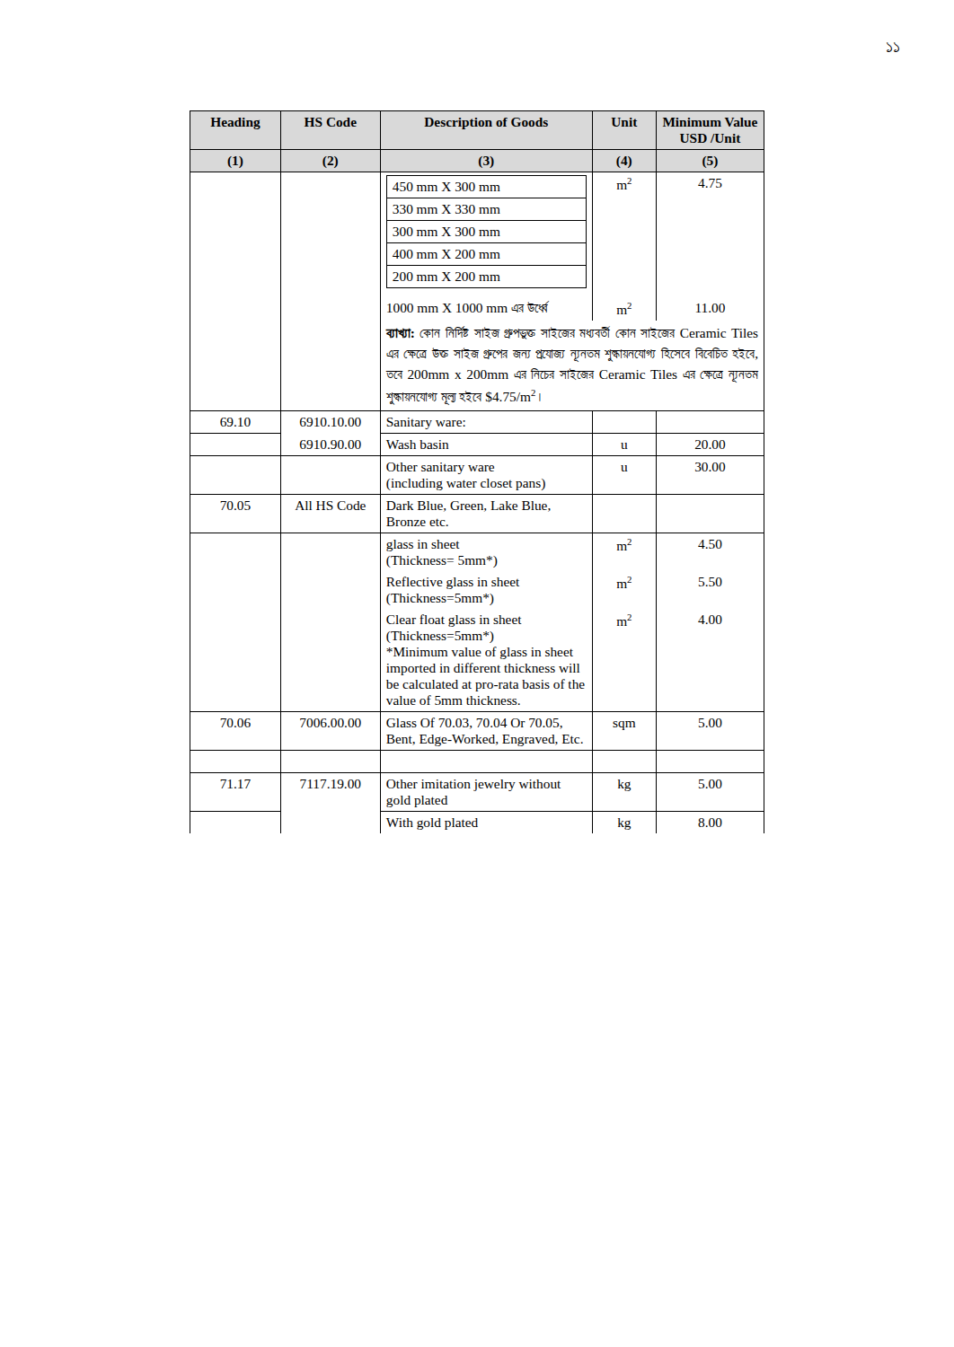১১
| Heading | HS Code | Description of Goods | Unit | Minimum Value USD /Unit |
| --- | --- | --- | --- | --- |
| (1) | (2) | (3) | (4) | (5) |
| | | / 450 mm X 300 mm / / 330 mm X 330 mm / / 300 mm X 300 mm / / 400 mm X 200 mm / / 200 mm X 200 mm / | m 2 | 4.75 |
| | | 1000 mm X 1000 mm এর উর্ধ্বে | m 2 | 11.00 |
| | | ব্যাখ্যা: কোন নির্দিষ্ট সাইজ গ্রুপভুক্ত সাইজের মধ্যবর্তী কোন সাইজের Ceramic Tiles এর ক্ষেত্রে উক্ত সাইজ গ্রুপের জন্য প্রযোজ্য ন্যূনতম শুল্কায়নযোগ্য হিসেবে বিবেচিত হইবে, তবে 200mm x 200mm এর নিচের সাইজের Ceramic Tiles এর ক্ষেত্রে ন্যূনতম শুল্কায়নযোগ্য মূল্য হইবে $4.75/m 2 । |
| 69.10 | 6910.10.00 | Sanitary ware: | | |
| | 6910.90.00 | Wash basin | u | 20.00 |
| | | Other sanitary ware (including water closet pans) | u | 30.00 |
| 70.05 | All HS Code | Dark Blue, Green, Lake Blue, Bronze etc. | | |
| | | glass in sheet (Thickness= 5mm*) | m 2 | 4.50 |
| | | Reflective glass in sheet (Thickness=5mm*) | m 2 | 5.50 |
| | | Clear float glass in sheet (Thickness=5mm*) *Minimum value of glass in sheet imported in different thickness will be calculated at pro-rata basis of the value of 5mm thickness. | m 2 | 4.00 |
| 70.06 | 7006.00.00 | Glass Of 70.03, 70.04 Or 70.05, Bent, Edge-Worked, Engraved, Etc. | sqm | 5.00 |
| 71.17 | 7117.19.00 | Other imitation jewelry without gold plated | kg | 5.00 |
| | | With gold plated | kg | 8.00 |